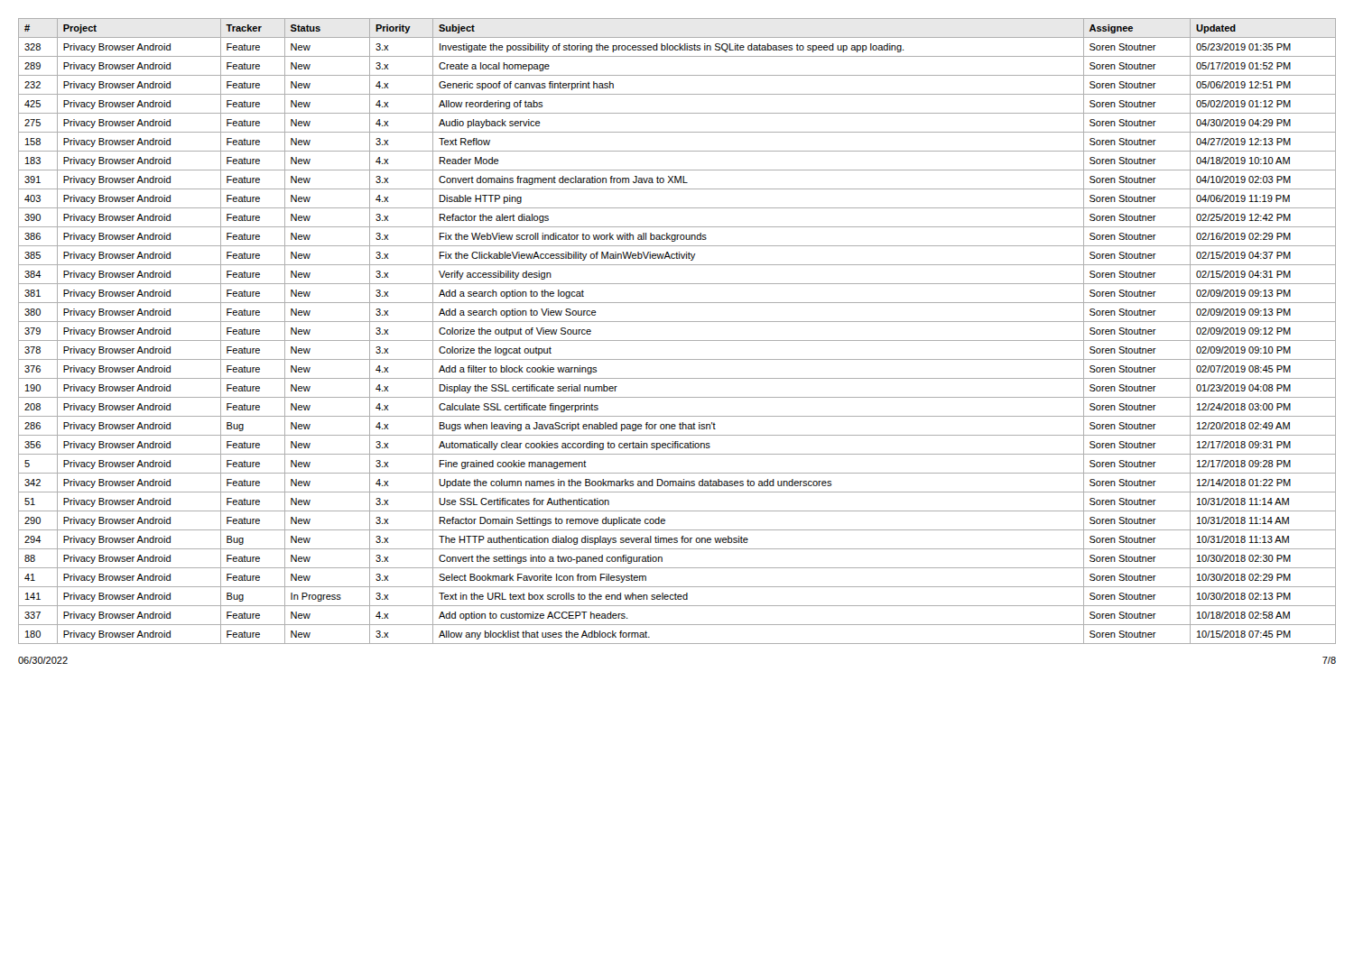Privacy Browser Android issues
| # | Project | Tracker | Status | Priority | Subject | Assignee | Updated |
| --- | --- | --- | --- | --- | --- | --- | --- |
| 328 | Privacy Browser Android | Feature | New | 3.x | Investigate the possibility of storing the processed blocklists in SQLite databases to speed up app loading. | Soren Stoutner | 05/23/2019 01:35 PM |
| 289 | Privacy Browser Android | Feature | New | 3.x | Create a local homepage | Soren Stoutner | 05/17/2019 01:52 PM |
| 232 | Privacy Browser Android | Feature | New | 4.x | Generic spoof of canvas finterprint hash | Soren Stoutner | 05/06/2019 12:51 PM |
| 425 | Privacy Browser Android | Feature | New | 4.x | Allow reordering of tabs | Soren Stoutner | 05/02/2019 01:12 PM |
| 275 | Privacy Browser Android | Feature | New | 4.x | Audio playback service | Soren Stoutner | 04/30/2019 04:29 PM |
| 158 | Privacy Browser Android | Feature | New | 3.x | Text Reflow | Soren Stoutner | 04/27/2019 12:13 PM |
| 183 | Privacy Browser Android | Feature | New | 4.x | Reader Mode | Soren Stoutner | 04/18/2019 10:10 AM |
| 391 | Privacy Browser Android | Feature | New | 3.x | Convert domains fragment declaration from Java to XML | Soren Stoutner | 04/10/2019 02:03 PM |
| 403 | Privacy Browser Android | Feature | New | 4.x | Disable HTTP ping | Soren Stoutner | 04/06/2019 11:19 PM |
| 390 | Privacy Browser Android | Feature | New | 3.x | Refactor the alert dialogs | Soren Stoutner | 02/25/2019 12:42 PM |
| 386 | Privacy Browser Android | Feature | New | 3.x | Fix the WebView scroll indicator to work with all backgrounds | Soren Stoutner | 02/16/2019 02:29 PM |
| 385 | Privacy Browser Android | Feature | New | 3.x | Fix the ClickableViewAccessibility of MainWebViewActivity | Soren Stoutner | 02/15/2019 04:37 PM |
| 384 | Privacy Browser Android | Feature | New | 3.x | Verify accessibility design | Soren Stoutner | 02/15/2019 04:31 PM |
| 381 | Privacy Browser Android | Feature | New | 3.x | Add a search option to the logcat | Soren Stoutner | 02/09/2019 09:13 PM |
| 380 | Privacy Browser Android | Feature | New | 3.x | Add a search option to View Source | Soren Stoutner | 02/09/2019 09:13 PM |
| 379 | Privacy Browser Android | Feature | New | 3.x | Colorize the output of View Source | Soren Stoutner | 02/09/2019 09:12 PM |
| 378 | Privacy Browser Android | Feature | New | 3.x | Colorize the logcat output | Soren Stoutner | 02/09/2019 09:10 PM |
| 376 | Privacy Browser Android | Feature | New | 4.x | Add a filter to block cookie warnings | Soren Stoutner | 02/07/2019 08:45 PM |
| 190 | Privacy Browser Android | Feature | New | 4.x | Display the SSL certificate serial number | Soren Stoutner | 01/23/2019 04:08 PM |
| 208 | Privacy Browser Android | Feature | New | 4.x | Calculate SSL certificate fingerprints | Soren Stoutner | 12/24/2018 03:00 PM |
| 286 | Privacy Browser Android | Bug | New | 4.x | Bugs when leaving a JavaScript enabled page for one that isn't | Soren Stoutner | 12/20/2018 02:49 AM |
| 356 | Privacy Browser Android | Feature | New | 3.x | Automatically clear cookies according to certain specifications | Soren Stoutner | 12/17/2018 09:31 PM |
| 5 | Privacy Browser Android | Feature | New | 3.x | Fine grained cookie management | Soren Stoutner | 12/17/2018 09:28 PM |
| 342 | Privacy Browser Android | Feature | New | 4.x | Update the column names in the Bookmarks and Domains databases to add underscores | Soren Stoutner | 12/14/2018 01:22 PM |
| 51 | Privacy Browser Android | Feature | New | 3.x | Use SSL Certificates for Authentication | Soren Stoutner | 10/31/2018 11:14 AM |
| 290 | Privacy Browser Android | Feature | New | 3.x | Refactor Domain Settings to remove duplicate code | Soren Stoutner | 10/31/2018 11:14 AM |
| 294 | Privacy Browser Android | Bug | New | 3.x | The HTTP authentication dialog displays several times for one website | Soren Stoutner | 10/31/2018 11:13 AM |
| 88 | Privacy Browser Android | Feature | New | 3.x | Convert the settings into a two-paned configuration | Soren Stoutner | 10/30/2018 02:30 PM |
| 41 | Privacy Browser Android | Feature | New | 3.x | Select Bookmark Favorite Icon from Filesystem | Soren Stoutner | 10/30/2018 02:29 PM |
| 141 | Privacy Browser Android | Bug | In Progress | 3.x | Text in the URL text box scrolls to the end when selected | Soren Stoutner | 10/30/2018 02:13 PM |
| 337 | Privacy Browser Android | Feature | New | 4.x | Add option to customize ACCEPT headers. | Soren Stoutner | 10/18/2018 02:58 AM |
| 180 | Privacy Browser Android | Feature | New | 3.x | Allow any blocklist that uses the Adblock format. | Soren Stoutner | 10/15/2018 07:45 PM |
06/30/2022 7/8